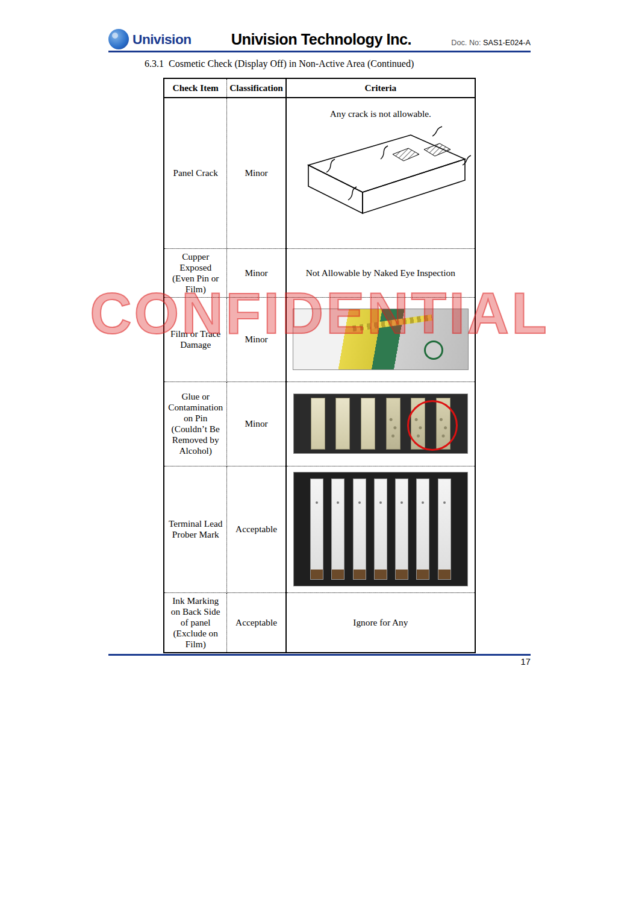Univision
Univision Technology Inc.
Doc. No: SAS1-E024-A
6.3.1 Cosmetic Check (Display Off) in Non-Active Area (Continued)
| Check Item | Classification | Criteria |
| --- | --- | --- |
| Panel Crack | Minor | Any crack is not allowable. |
| Cupper Exposed (Even Pin or Film) | Minor | Not Allowable by Naked Eye Inspection |
| Film or Trace Damage | Minor | |
| Glue or Contamination on Pin (Couldn’t Be Removed by Alcohol) | Minor | |
| Terminal Lead Prober Mark | Acceptable | |
| Ink Marking on Back Side of panel (Exclude on Film) | Acceptable | Ignore for Any |
CONFIDENTIAL
17